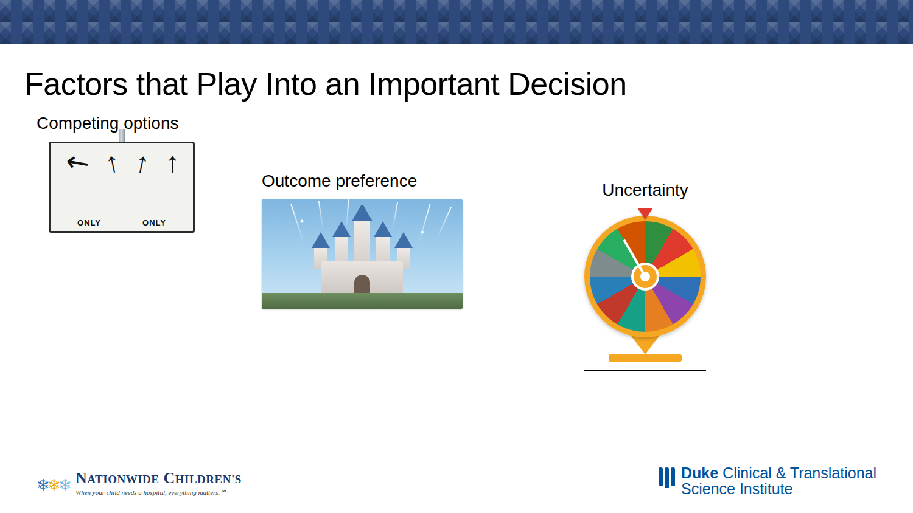Factors that Play Into an Important Decision
Competing options
↖ ↑ ↑ ↑
ONLY ONLY
Outcome preference
Uncertainty
❄❄❄
NATIONWIDE CHILDREN'S
When your child needs a hospital, everything matters.℠
Duke Clinical & Translational
Science Institute